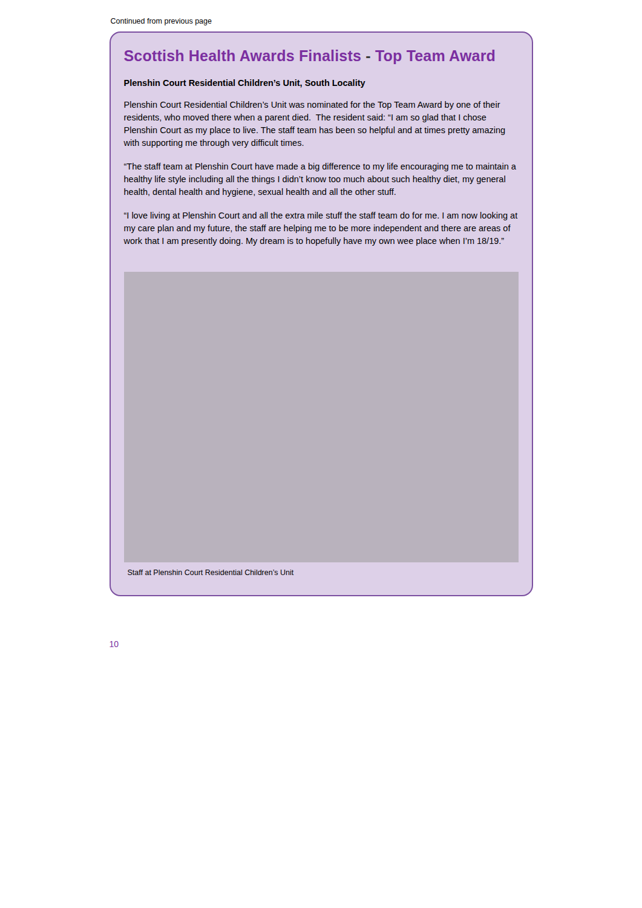Continued from previous page
Scottish Health Awards Finalists - Top Team Award
Plenshin Court Residential Children’s Unit, South Locality
Plenshin Court Residential Children’s Unit was nominated for the Top Team Award by one of their residents, who moved there when a parent died. The resident said: “I am so glad that I chose Plenshin Court as my place to live. The staff team has been so helpful and at times pretty amazing with supporting me through very difficult times.
“The staff team at Plenshin Court have made a big difference to my life encouraging me to maintain a healthy life style including all the things I didn’t know too much about such healthy diet, my general health, dental health and hygiene, sexual health and all the other stuff.
“I love living at Plenshin Court and all the extra mile stuff the staff team do for me. I am now looking at my care plan and my future, the staff are helping me to be more independent and there are areas of work that I am presently doing. My dream is to hopefully have my own wee place when I’m 18/19.”
Staff at Plenshin Court Residential Children’s Unit
10